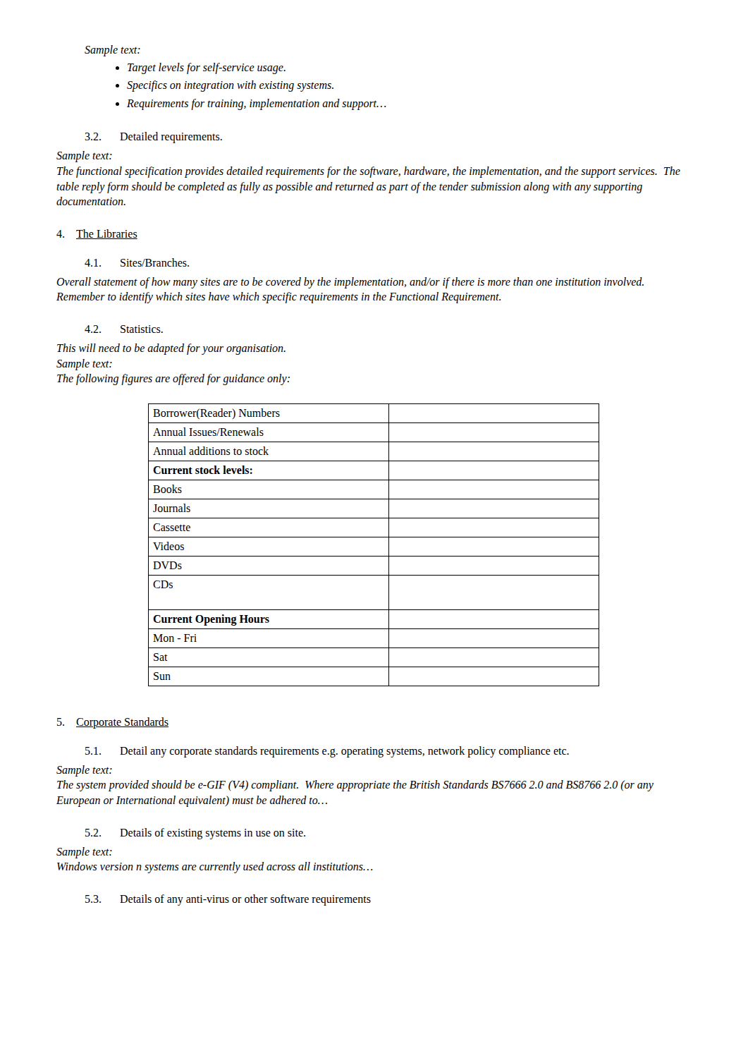Sample text:
Target levels for self-service usage.
Specifics on integration with existing systems.
Requirements for training, implementation and support…
3.2. Detailed requirements.
Sample text:
The functional specification provides detailed requirements for the software, hardware, the implementation, and the support services. The table reply form should be completed as fully as possible and returned as part of the tender submission along with any supporting documentation.
4. The Libraries
4.1. Sites/Branches.
Overall statement of how many sites are to be covered by the implementation, and/or if there is more than one institution involved. Remember to identify which sites have which specific requirements in the Functional Requirement.
4.2. Statistics.
This will need to be adapted for your organisation.
Sample text:
The following figures are offered for guidance only:
| Borrower(Reader) Numbers | |
| Annual Issues/Renewals | |
| Annual additions to stock | |
| Current stock levels: | |
| Books | |
| Journals | |
| Cassette | |
| Videos | |
| DVDs | |
| CDs | |
| Current Opening Hours | |
| Mon - Fri | |
| Sat | |
| Sun | |
5. Corporate Standards
5.1. Detail any corporate standards requirements e.g. operating systems, network policy compliance etc.
Sample text:
The system provided should be e-GIF (V4) compliant. Where appropriate the British Standards BS7666 2.0 and BS8766 2.0 (or any European or International equivalent) must be adhered to…
5.2. Details of existing systems in use on site.
Sample text:
Windows version n systems are currently used across all institutions…
5.3. Details of any anti-virus or other software requirements